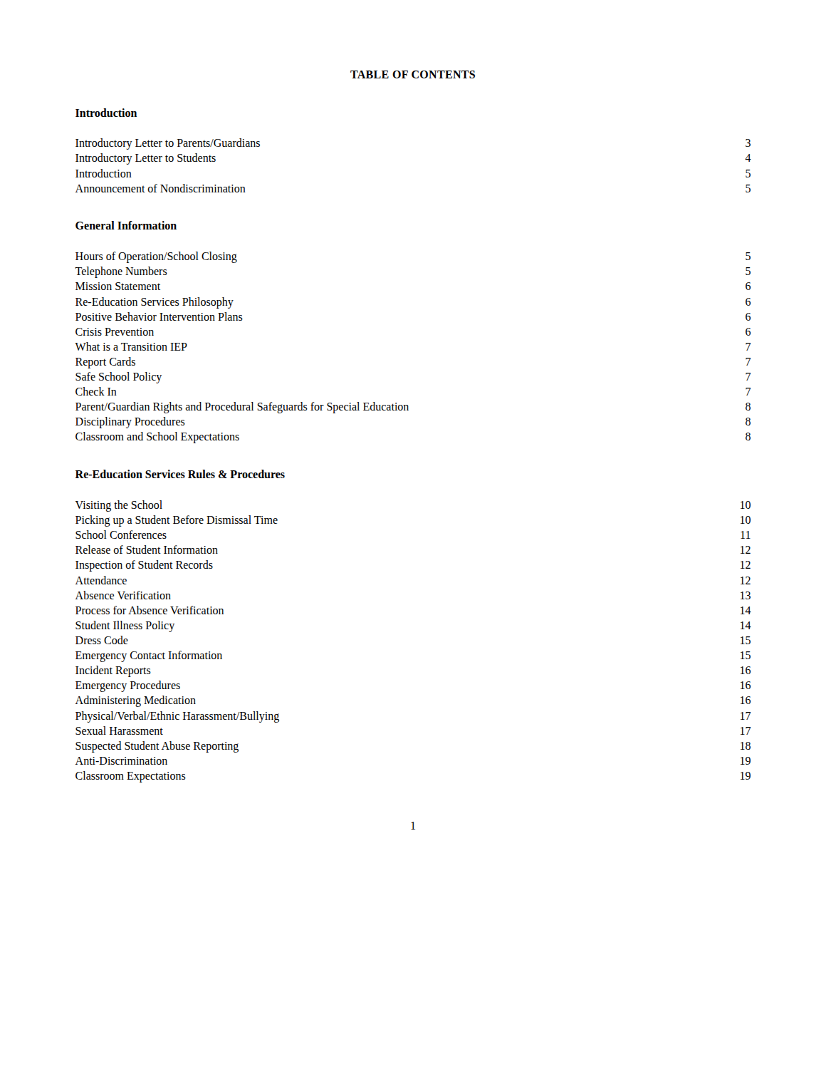TABLE OF CONTENTS
Introduction
| Introductory Letter to Parents/Guardians | 3 |
| Introductory Letter to Students | 4 |
| Introduction | 5 |
| Announcement of Nondiscrimination | 5 |
General Information
| Hours of Operation/School Closing | 5 |
| Telephone Numbers | 5 |
| Mission Statement | 6 |
| Re-Education Services Philosophy | 6 |
| Positive Behavior Intervention Plans | 6 |
| Crisis Prevention | 6 |
| What is a Transition IEP | 7 |
| Report Cards | 7 |
| Safe School Policy | 7 |
| Check In | 7 |
| Parent/Guardian Rights and Procedural Safeguards for Special Education | 8 |
| Disciplinary Procedures | 8 |
| Classroom and School Expectations | 8 |
Re-Education Services Rules & Procedures
| Visiting the School | 10 |
| Picking up a Student Before Dismissal Time | 10 |
| School Conferences | 11 |
| Release of Student Information | 12 |
| Inspection of Student Records | 12 |
| Attendance | 12 |
| Absence Verification | 13 |
| Process for Absence Verification | 14 |
| Student Illness Policy | 14 |
| Dress Code | 15 |
| Emergency Contact Information | 15 |
| Incident Reports | 16 |
| Emergency Procedures | 16 |
| Administering Medication | 16 |
| Physical/Verbal/Ethnic Harassment/Bullying | 17 |
| Sexual Harassment | 17 |
| Suspected Student Abuse Reporting | 18 |
| Anti-Discrimination | 19 |
| Classroom Expectations | 19 |
1